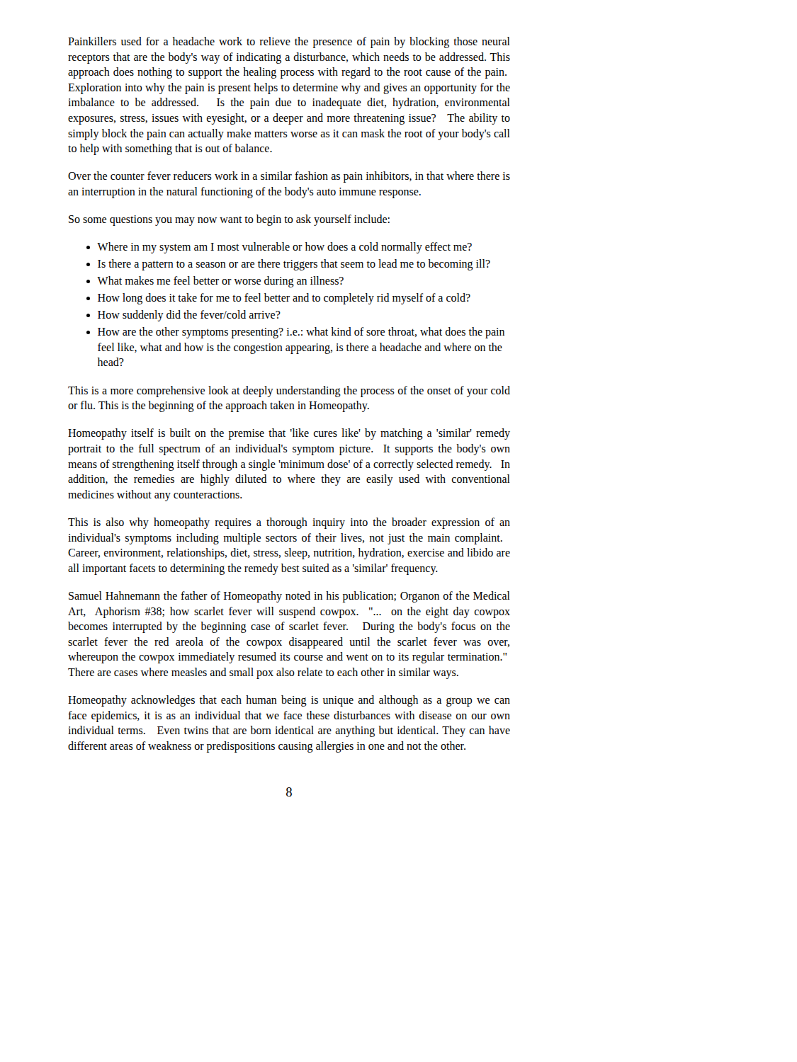Painkillers used for a headache work to relieve the presence of pain by blocking those neural receptors that are the body's way of indicating a disturbance, which needs to be addressed. This approach does nothing to support the healing process with regard to the root cause of the pain. Exploration into why the pain is present helps to determine why and gives an opportunity for the imbalance to be addressed. Is the pain due to inadequate diet, hydration, environmental exposures, stress, issues with eyesight, or a deeper and more threatening issue? The ability to simply block the pain can actually make matters worse as it can mask the root of your body's call to help with something that is out of balance.
Over the counter fever reducers work in a similar fashion as pain inhibitors, in that where there is an interruption in the natural functioning of the body's auto immune response.
So some questions you may now want to begin to ask yourself include:
Where in my system am I most vulnerable or how does a cold normally effect me?
Is there a pattern to a season or are there triggers that seem to lead me to becoming ill?
What makes me feel better or worse during an illness?
How long does it take for me to feel better and to completely rid myself of a cold?
How suddenly did the fever/cold arrive?
How are the other symptoms presenting? i.e.: what kind of sore throat, what does the pain feel like, what and how is the congestion appearing, is there a headache and where on the head?
This is a more comprehensive look at deeply understanding the process of the onset of your cold or flu. This is the beginning of the approach taken in Homeopathy.
Homeopathy itself is built on the premise that 'like cures like' by matching a 'similar' remedy portrait to the full spectrum of an individual's symptom picture. It supports the body's own means of strengthening itself through a single 'minimum dose' of a correctly selected remedy. In addition, the remedies are highly diluted to where they are easily used with conventional medicines without any counteractions.
This is also why homeopathy requires a thorough inquiry into the broader expression of an individual's symptoms including multiple sectors of their lives, not just the main complaint. Career, environment, relationships, diet, stress, sleep, nutrition, hydration, exercise and libido are all important facets to determining the remedy best suited as a 'similar' frequency.
Samuel Hahnemann the father of Homeopathy noted in his publication; Organon of the Medical Art, Aphorism #38; how scarlet fever will suspend cowpox. "... on the eight day cowpox becomes interrupted by the beginning case of scarlet fever. During the body's focus on the scarlet fever the red areola of the cowpox disappeared until the scarlet fever was over, whereupon the cowpox immediately resumed its course and went on to its regular termination." There are cases where measles and small pox also relate to each other in similar ways.
Homeopathy acknowledges that each human being is unique and although as a group we can face epidemics, it is as an individual that we face these disturbances with disease on our own individual terms. Even twins that are born identical are anything but identical. They can have different areas of weakness or predispositions causing allergies in one and not the other.
8